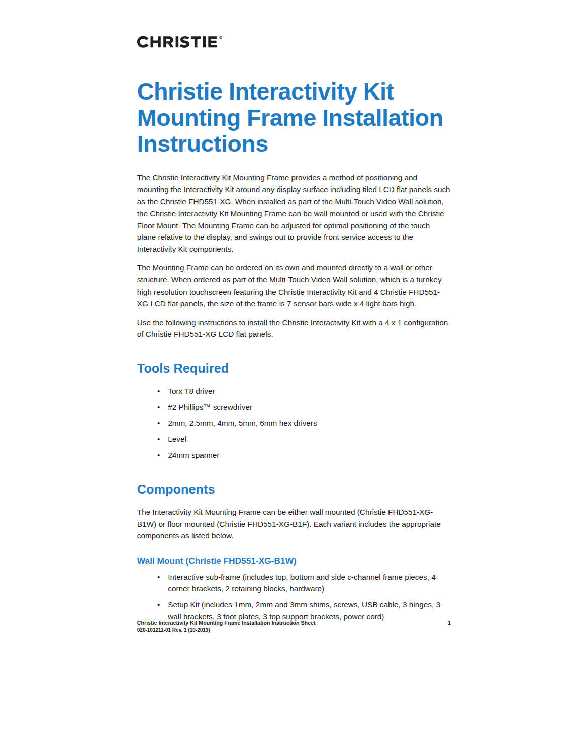R
Christie Interactivity Kit
Mounting Frame Installation
Instructions
The Christie Interactivity Kit Mounting Frame provides a method of positioning and mounting the Interactivity Kit around any display surface including tiled LCD flat panels such as the Christie FHD551-XG. When installed as part of the Multi-Touch Video Wall solution, the Christie Interactivity Kit Mounting Frame can be wall mounted or used with the Christie Floor Mount. The Mounting Frame can be adjusted for optimal positioning of the touch plane relative to the display, and swings out to provide front service access to the Interactivity Kit components.
The Mounting Frame can be ordered on its own and mounted directly to a wall or other structure. When ordered as part of the Multi-Touch Video Wall solution, which is a turnkey high resolution touchscreen featuring the Christie Interactivity Kit and 4 Christie FHD551-XG LCD flat panels, the size of the frame is 7 sensor bars wide x 4 light bars high.
Use the following instructions to install the Christie Interactivity Kit with a 4 x 1 configuration of Christie FHD551-XG LCD flat panels.
Tools Required
Torx T8 driver
#2 Phillips™ screwdriver
2mm, 2.5mm, 4mm, 5mm, 6mm hex drivers
Level
24mm spanner
Components
The Interactivity Kit Mounting Frame can be either wall mounted (Christie FHD551-XG-B1W) or floor mounted (Christie FHD551-XG-B1F). Each variant includes the appropriate components as listed below.
Wall Mount (Christie FHD551-XG-B1W)
Interactive sub-frame (includes top, bottom and side c-channel frame pieces, 4 corner brackets, 2 retaining blocks, hardware)
Setup Kit (includes 1mm, 2mm and 3mm shims, screws, USB cable, 3 hinges, 3 wall brackets, 3 foot plates, 3 top support brackets, power cord)
Christie Interactivity Kit Mounting Frame Installation Instruction Sheet 1
020-101211-01 Rev. 1 (10-2013)